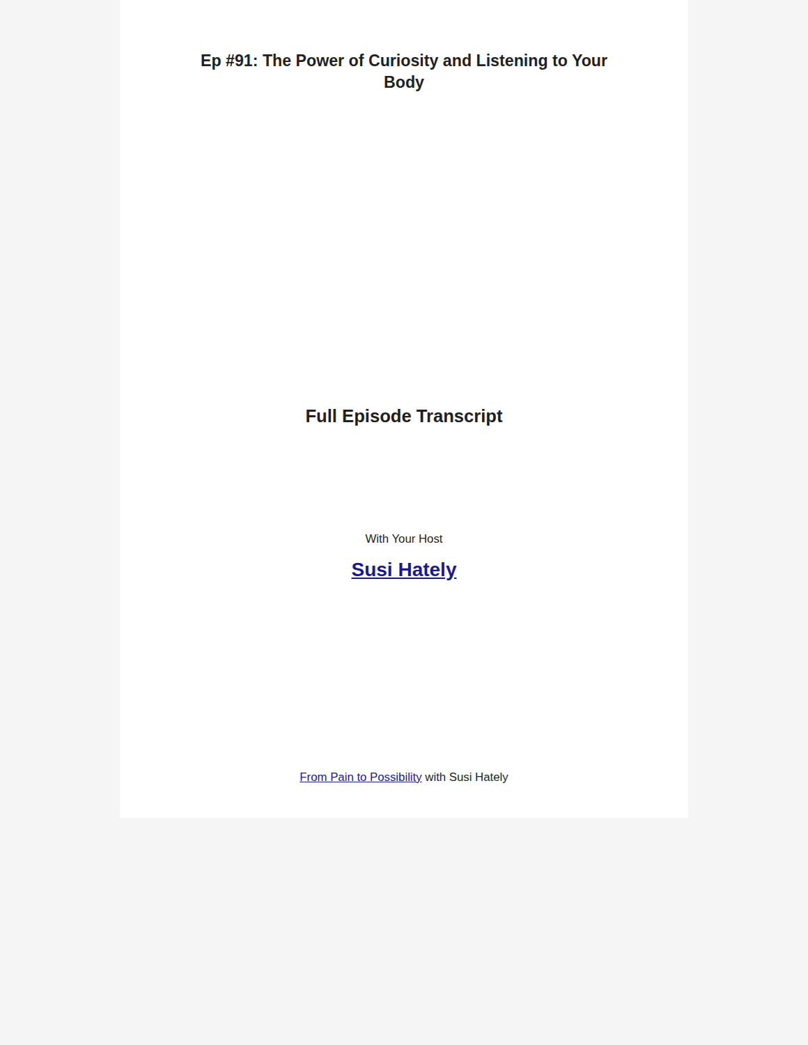Ep #91: The Power of Curiosity and Listening to Your Body
Full Episode Transcript
With Your Host
Susi Hately
From Pain to Possibility with Susi Hately